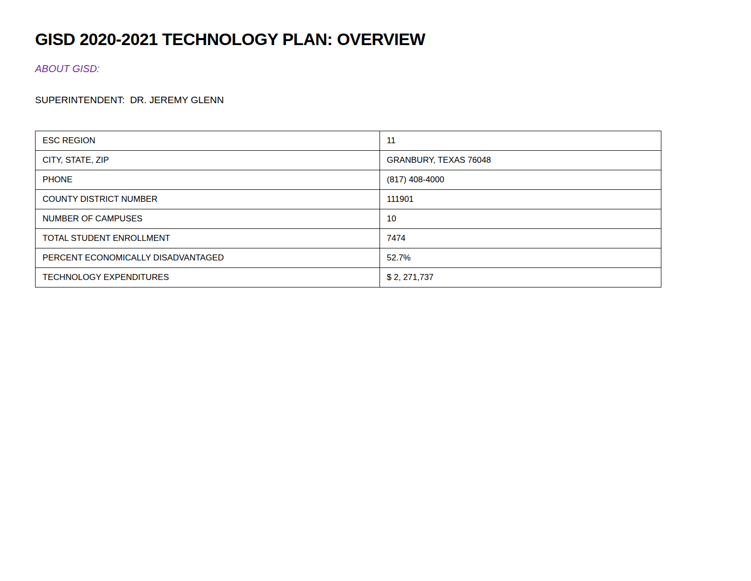GISD 2020-2021 TECHNOLOGY PLAN: OVERVIEW
ABOUT GISD:
SUPERINTENDENT: DR. JEREMY GLENN
| ESC REGION | 11 |
| CITY, STATE, ZIP | GRANBURY, TEXAS 76048 |
| PHONE | (817) 408-4000 |
| COUNTY DISTRICT NUMBER | 111901 |
| NUMBER OF CAMPUSES | 10 |
| TOTAL STUDENT ENROLLMENT | 7474 |
| PERCENT ECONOMICALLY DISADVANTAGED | 52.7% |
| TECHNOLOGY EXPENDITURES | $ 2, 271,737 |